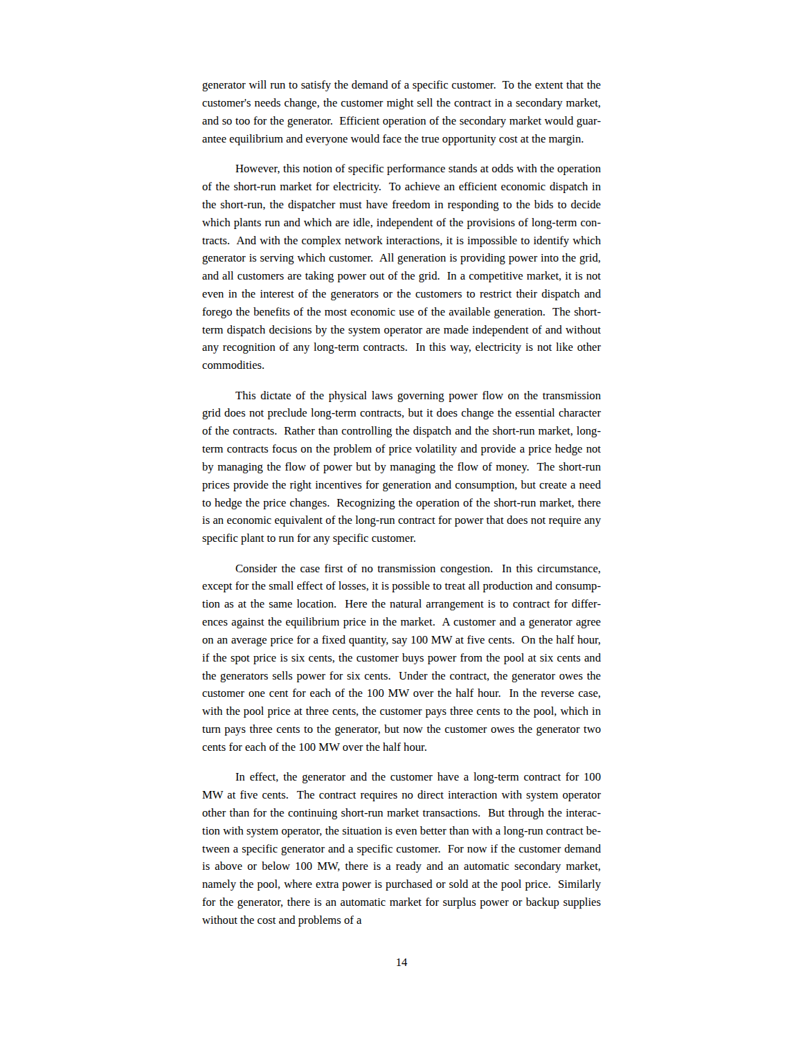generator will run to satisfy the demand of a specific customer. To the extent that the customer's needs change, the customer might sell the contract in a secondary market, and so too for the generator. Efficient operation of the secondary market would guarantee equilibrium and everyone would face the true opportunity cost at the margin.
However, this notion of specific performance stands at odds with the operation of the short-run market for electricity. To achieve an efficient economic dispatch in the short-run, the dispatcher must have freedom in responding to the bids to decide which plants run and which are idle, independent of the provisions of long-term contracts. And with the complex network interactions, it is impossible to identify which generator is serving which customer. All generation is providing power into the grid, and all customers are taking power out of the grid. In a competitive market, it is not even in the interest of the generators or the customers to restrict their dispatch and forego the benefits of the most economic use of the available generation. The short-term dispatch decisions by the system operator are made independent of and without any recognition of any long-term contracts. In this way, electricity is not like other commodities.
This dictate of the physical laws governing power flow on the transmission grid does not preclude long-term contracts, but it does change the essential character of the contracts. Rather than controlling the dispatch and the short-run market, long-term contracts focus on the problem of price volatility and provide a price hedge not by managing the flow of power but by managing the flow of money. The short-run prices provide the right incentives for generation and consumption, but create a need to hedge the price changes. Recognizing the operation of the short-run market, there is an economic equivalent of the long-run contract for power that does not require any specific plant to run for any specific customer.
Consider the case first of no transmission congestion. In this circumstance, except for the small effect of losses, it is possible to treat all production and consumption as at the same location. Here the natural arrangement is to contract for differences against the equilibrium price in the market. A customer and a generator agree on an average price for a fixed quantity, say 100 MW at five cents. On the half hour, if the spot price is six cents, the customer buys power from the pool at six cents and the generators sells power for six cents. Under the contract, the generator owes the customer one cent for each of the 100 MW over the half hour. In the reverse case, with the pool price at three cents, the customer pays three cents to the pool, which in turn pays three cents to the generator, but now the customer owes the generator two cents for each of the 100 MW over the half hour.
In effect, the generator and the customer have a long-term contract for 100 MW at five cents. The contract requires no direct interaction with system operator other than for the continuing short-run market transactions. But through the interaction with system operator, the situation is even better than with a long-run contract between a specific generator and a specific customer. For now if the customer demand is above or below 100 MW, there is a ready and an automatic secondary market, namely the pool, where extra power is purchased or sold at the pool price. Similarly for the generator, there is an automatic market for surplus power or backup supplies without the cost and problems of a
14